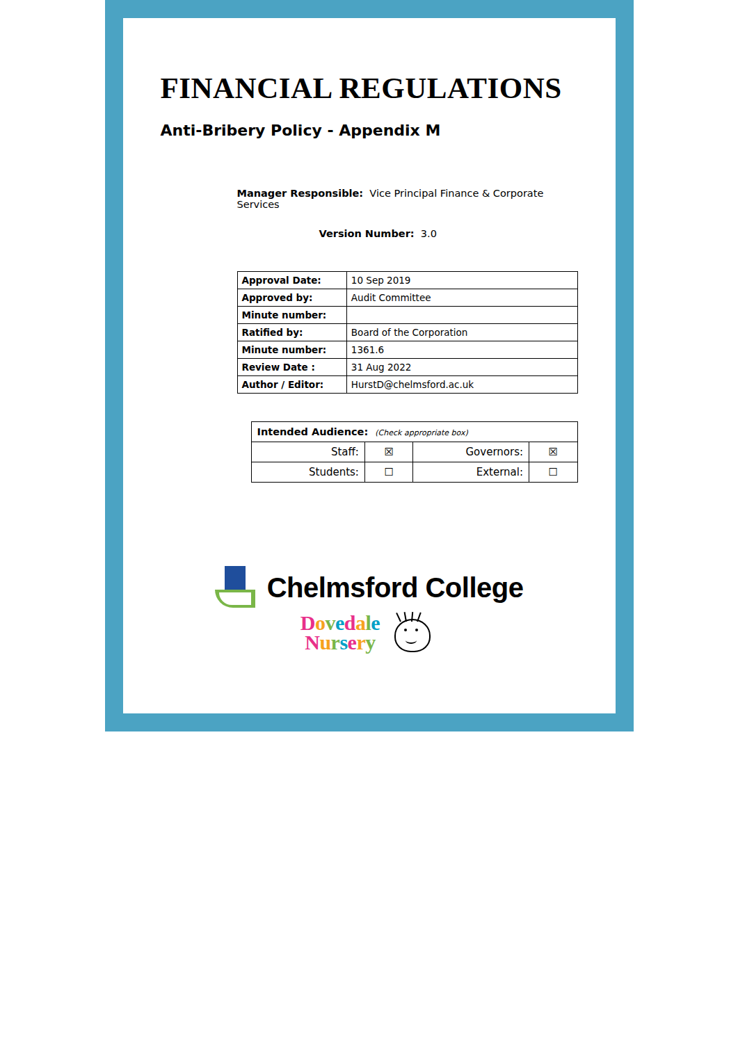FINANCIAL REGULATIONS
Anti-Bribery Policy - Appendix M
Manager Responsible: Vice Principal Finance & Corporate Services
Version Number: 3.0
| Approval Date: | 10 Sep 2019 |
| Approved by: | Audit Committee |
| Minute number: | |
| Ratified by: | Board of the Corporation |
| Minute number: | 1361.6 |
| Review Date : | 31 Aug 2022 |
| Author / Editor: | HurstD@chelmsford.ac.uk |
| Intended Audience: (Check appropriate box) |
| Staff: | ☒ | Governors: | ☒ |
| Students: | ☐ | External: | ☐ |
Chelmsford College
Dovedale
Nursery